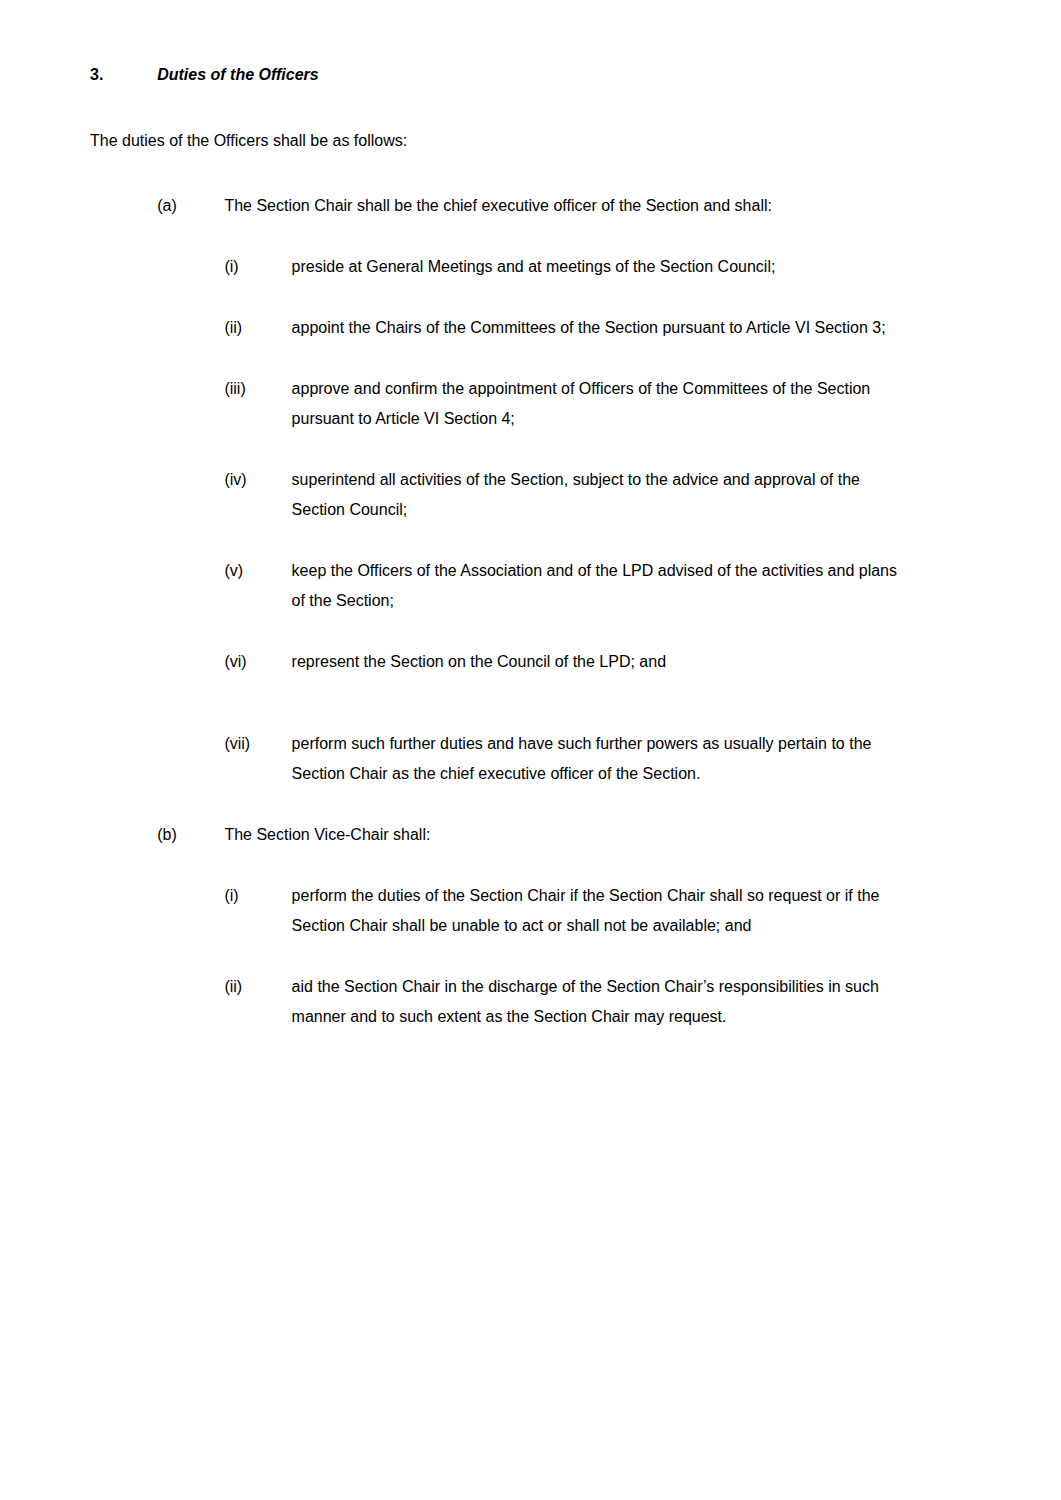3. Duties of the Officers
The duties of the Officers shall be as follows:
(a) The Section Chair shall be the chief executive officer of the Section and shall:
(i) preside at General Meetings and at meetings of the Section Council;
(ii) appoint the Chairs of the Committees of the Section pursuant to Article VI Section 3;
(iii) approve and confirm the appointment of Officers of the Committees of the Section pursuant to Article VI Section 4;
(iv) superintend all activities of the Section, subject to the advice and approval of the Section Council;
(v) keep the Officers of the Association and of the LPD advised of the activities and plans of the Section;
(vi) represent the Section on the Council of the LPD; and
(vii) perform such further duties and have such further powers as usually pertain to the Section Chair as the chief executive officer of the Section.
(b) The Section Vice-Chair shall:
(i) perform the duties of the Section Chair if the Section Chair shall so request or if the Section Chair shall be unable to act or shall not be available; and
(ii) aid the Section Chair in the discharge of the Section Chair’s responsibilities in such manner and to such extent as the Section Chair may request.